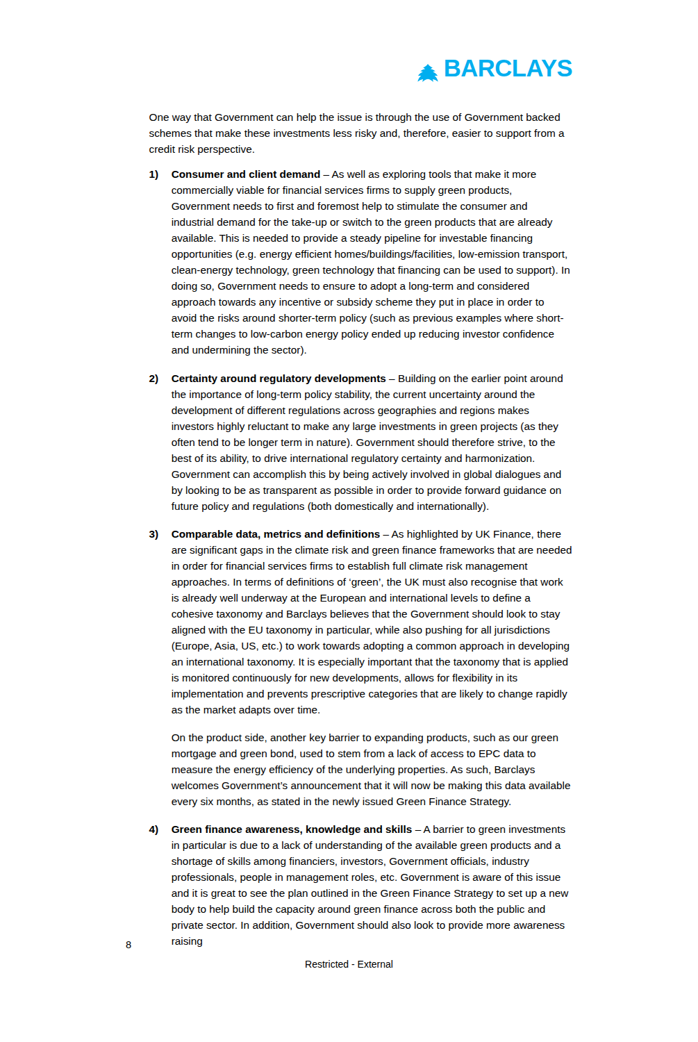BARCLAYS
One way that Government can help the issue is through the use of Government backed schemes that make these investments less risky and, therefore, easier to support from a credit risk perspective.
Consumer and client demand – As well as exploring tools that make it more commercially viable for financial services firms to supply green products, Government needs to first and foremost help to stimulate the consumer and industrial demand for the take-up or switch to the green products that are already available. This is needed to provide a steady pipeline for investable financing opportunities (e.g. energy efficient homes/buildings/facilities, low-emission transport, clean-energy technology, green technology that financing can be used to support). In doing so, Government needs to ensure to adopt a long-term and considered approach towards any incentive or subsidy scheme they put in place in order to avoid the risks around shorter-term policy (such as previous examples where short-term changes to low-carbon energy policy ended up reducing investor confidence and undermining the sector).
Certainty around regulatory developments – Building on the earlier point around the importance of long-term policy stability, the current uncertainty around the development of different regulations across geographies and regions makes investors highly reluctant to make any large investments in green projects (as they often tend to be longer term in nature). Government should therefore strive, to the best of its ability, to drive international regulatory certainty and harmonization. Government can accomplish this by being actively involved in global dialogues and by looking to be as transparent as possible in order to provide forward guidance on future policy and regulations (both domestically and internationally).
Comparable data, metrics and definitions – As highlighted by UK Finance, there are significant gaps in the climate risk and green finance frameworks that are needed in order for financial services firms to establish full climate risk management approaches. In terms of definitions of ‘green’, the UK must also recognise that work is already well underway at the European and international levels to define a cohesive taxonomy and Barclays believes that the Government should look to stay aligned with the EU taxonomy in particular, while also pushing for all jurisdictions (Europe, Asia, US, etc.) to work towards adopting a common approach in developing an international taxonomy. It is especially important that the taxonomy that is applied is monitored continuously for new developments, allows for flexibility in its implementation and prevents prescriptive categories that are likely to change rapidly as the market adapts over time.
On the product side, another key barrier to expanding products, such as our green mortgage and green bond, used to stem from a lack of access to EPC data to measure the energy efficiency of the underlying properties. As such, Barclays welcomes Government’s announcement that it will now be making this data available every six months, as stated in the newly issued Green Finance Strategy.
Green finance awareness, knowledge and skills – A barrier to green investments in particular is due to a lack of understanding of the available green products and a shortage of skills among financiers, investors, Government officials, industry professionals, people in management roles, etc. Government is aware of this issue and it is great to see the plan outlined in the Green Finance Strategy to set up a new body to help build the capacity around green finance across both the public and private sector. In addition, Government should also look to provide more awareness raising
8
Restricted - External